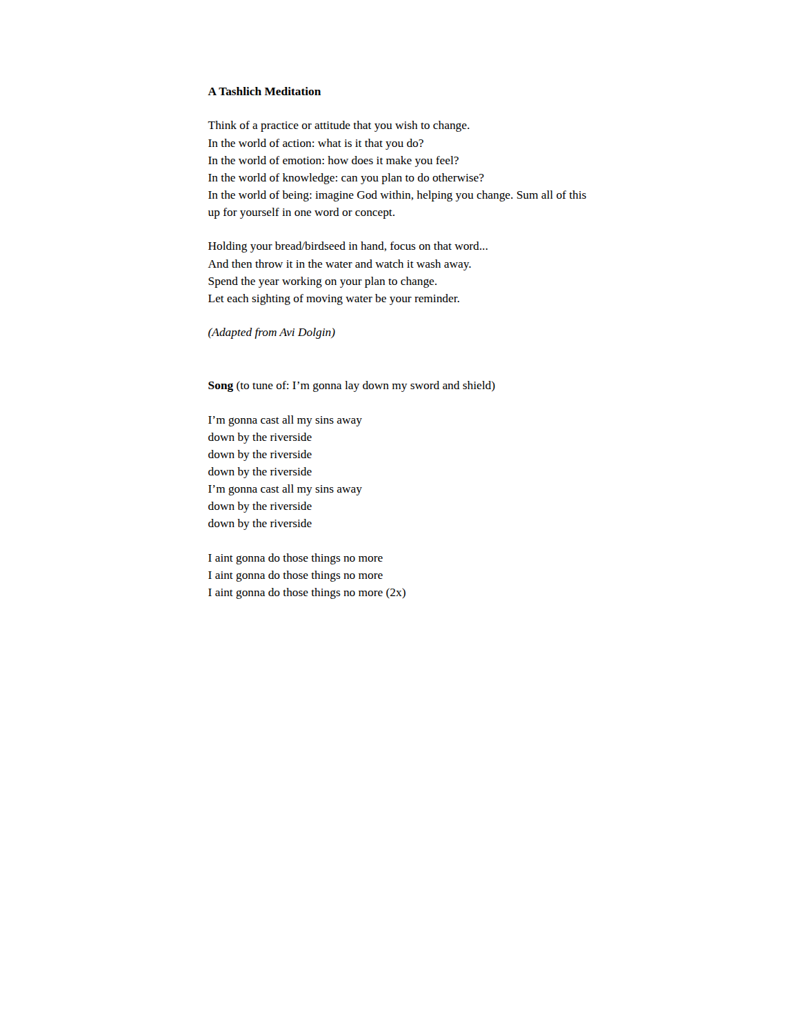A Tashlich Meditation
Think of a practice or attitude that you wish to change.
In the world of action: what is it that you do?
In the world of emotion: how does it make you feel?
In the world of knowledge: can you plan to do otherwise?
In the world of being: imagine God within, helping you change. Sum all of this up for yourself in one word or concept.
Holding your bread/birdseed in hand, focus on that word...
And then throw it in the water and watch it wash away.
Spend the year working on your plan to change.
Let each sighting of moving water be your reminder.
(Adapted from Avi Dolgin)
Song (to tune of: I’m gonna lay down my sword and shield)
I’m gonna cast all my sins away
down by the riverside
down by the riverside
down by the riverside
I’m gonna cast all my sins away
down by the riverside
down by the riverside
I aint gonna do those things no more
I aint gonna do those things no more
I aint gonna do those things no more (2x)